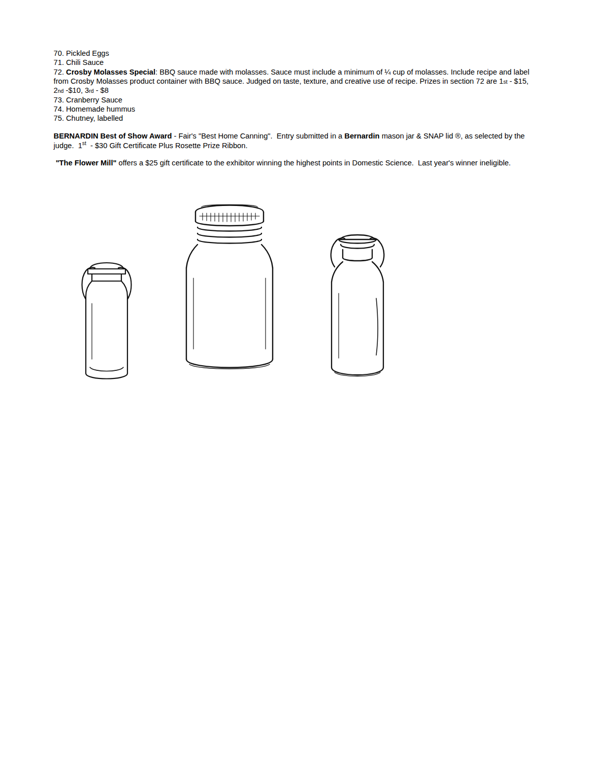70. Pickled Eggs
71. Chili Sauce
72. Crosby Molasses Special: BBQ sauce made with molasses. Sauce must include a minimum of ¼ cup of molasses. Include recipe and label from Crosby Molasses product container with BBQ sauce. Judged on taste, texture, and creative use of recipe. Prizes in section 72 are 1st - $15, 2nd -$10, 3rd - $8
73. Cranberry Sauce
74. Homemade hummus
75. Chutney, labelled
BERNARDIN Best of Show Award - Fair's "Best Home Canning". Entry submitted in a Bernardin mason jar & SNAP lid ®, as selected by the judge. 1st - $30 Gift Certificate Plus Rosette Prize Ribbon.
"The Flower Mill" offers a $25 gift certificate to the exhibitor winning the highest points in Domestic Science. Last year's winner ineligible.